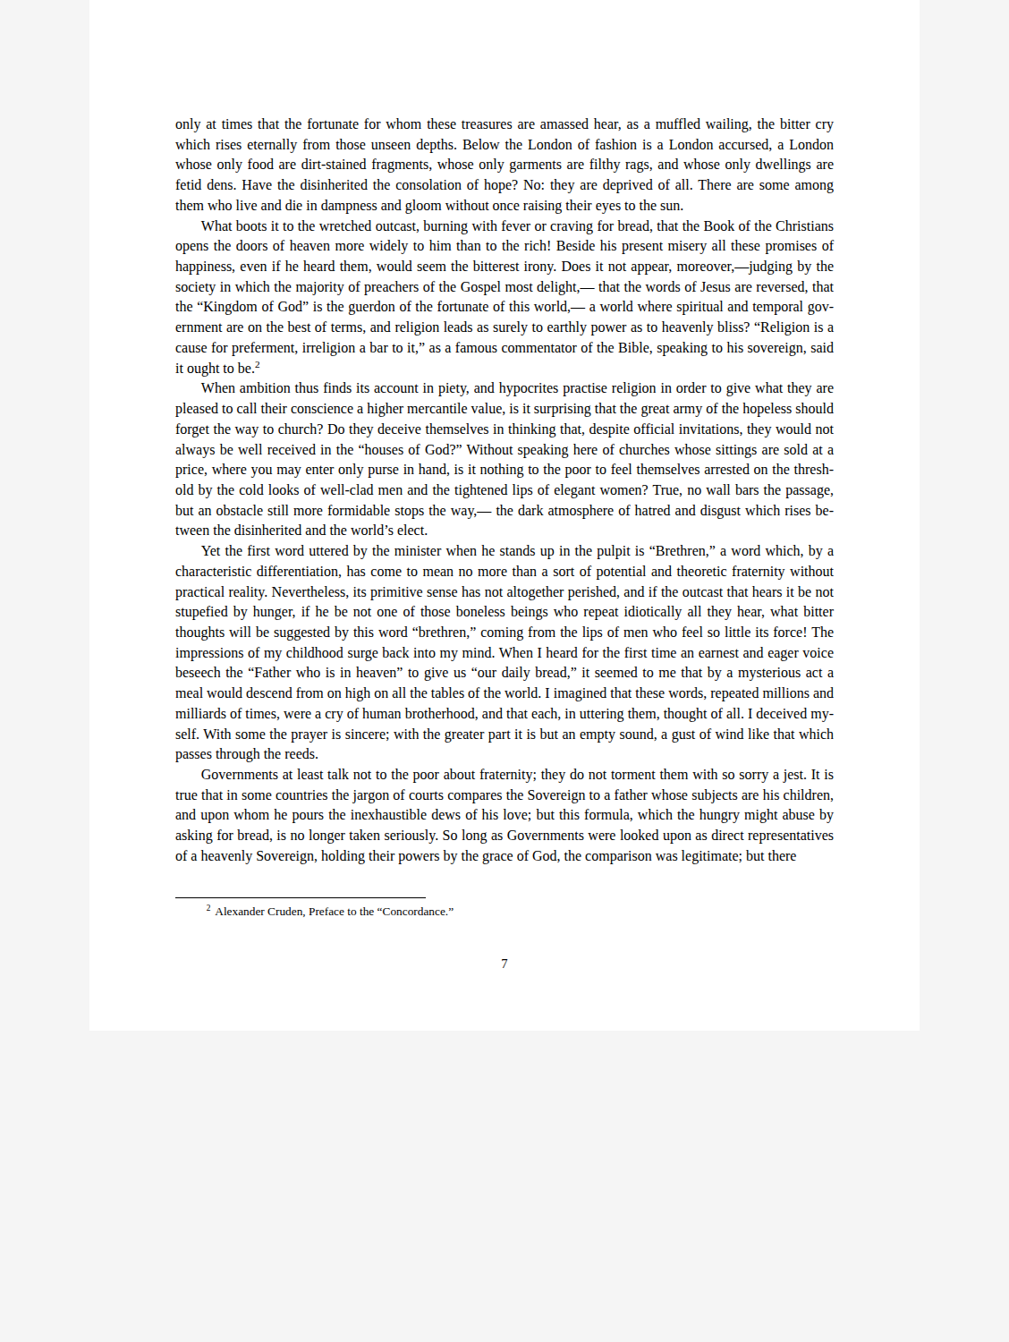only at times that the fortunate for whom these treasures are amassed hear, as a muffled wailing, the bitter cry which rises eternally from those unseen depths. Below the London of fashion is a London accursed, a London whose only food are dirt-stained fragments, whose only garments are filthy rags, and whose only dwellings are fetid dens. Have the disinherited the consolation of hope? No: they are deprived of all. There are some among them who live and die in dampness and gloom without once raising their eyes to the sun.
What boots it to the wretched outcast, burning with fever or craving for bread, that the Book of the Christians opens the doors of heaven more widely to him than to the rich! Beside his present misery all these promises of happiness, even if he heard them, would seem the bitterest irony. Does it not appear, moreover,—judging by the society in which the majority of preachers of the Gospel most delight,— that the words of Jesus are reversed, that the “Kingdom of God” is the guerdon of the fortunate of this world,— a world where spiritual and temporal government are on the best of terms, and religion leads as surely to earthly power as to heavenly bliss? “Religion is a cause for preferment, irreligion a bar to it,” as a famous commentator of the Bible, speaking to his sovereign, said it ought to be.2
When ambition thus finds its account in piety, and hypocrites practise religion in order to give what they are pleased to call their conscience a higher mercantile value, is it surprising that the great army of the hopeless should forget the way to church? Do they deceive themselves in thinking that, despite official invitations, they would not always be well received in the “houses of God?” Without speaking here of churches whose sittings are sold at a price, where you may enter only purse in hand, is it nothing to the poor to feel themselves arrested on the threshold by the cold looks of well-clad men and the tightened lips of elegant women? True, no wall bars the passage, but an obstacle still more formidable stops the way,— the dark atmosphere of hatred and disgust which rises between the disinherited and the world’s elect.
Yet the first word uttered by the minister when he stands up in the pulpit is “Brethren,” a word which, by a characteristic differentiation, has come to mean no more than a sort of potential and theoretic fraternity without practical reality. Nevertheless, its primitive sense has not altogether perished, and if the outcast that hears it be not stupefied by hunger, if he be not one of those boneless beings who repeat idiotically all they hear, what bitter thoughts will be suggested by this word “brethren,” coming from the lips of men who feel so little its force! The impressions of my childhood surge back into my mind. When I heard for the first time an earnest and eager voice beseech the “Father who is in heaven” to give us “our daily bread,” it seemed to me that by a mysterious act a meal would descend from on high on all the tables of the world. I imagined that these words, repeated millions and milliards of times, were a cry of human brotherhood, and that each, in uttering them, thought of all. I deceived myself. With some the prayer is sincere; with the greater part it is but an empty sound, a gust of wind like that which passes through the reeds.
Governments at least talk not to the poor about fraternity; they do not torment them with so sorry a jest. It is true that in some countries the jargon of courts compares the Sovereign to a father whose subjects are his children, and upon whom he pours the inexhaustible dews of his love; but this formula, which the hungry might abuse by asking for bread, is no longer taken seriously. So long as Governments were looked upon as direct representatives of a heavenly Sovereign, holding their powers by the grace of God, the comparison was legitimate; but there
2 Alexander Cruden, Preface to the “Concordance.”
7